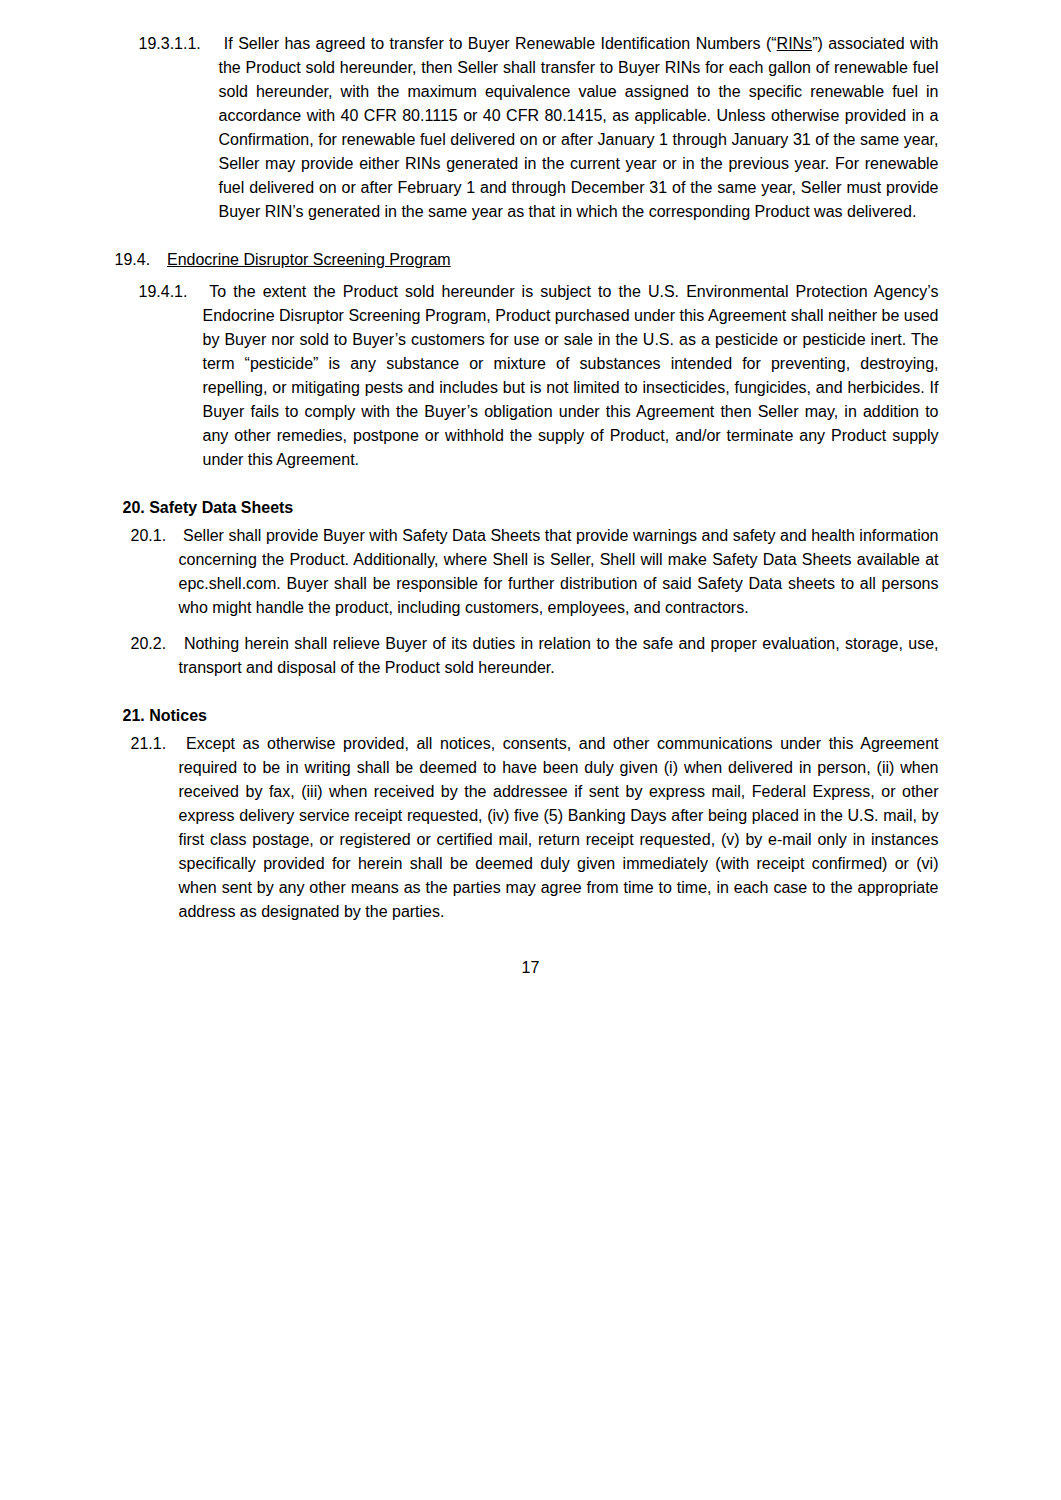19.3.1.1. If Seller has agreed to transfer to Buyer Renewable Identification Numbers (“RINs”) associated with the Product sold hereunder, then Seller shall transfer to Buyer RINs for each gallon of renewable fuel sold hereunder, with the maximum equivalence value assigned to the specific renewable fuel in accordance with 40 CFR 80.1115 or 40 CFR 80.1415, as applicable. Unless otherwise provided in a Confirmation, for renewable fuel delivered on or after January 1 through January 31 of the same year, Seller may provide either RINs generated in the current year or in the previous year. For renewable fuel delivered on or after February 1 and through December 31 of the same year, Seller must provide Buyer RIN’s generated in the same year as that in which the corresponding Product was delivered.
19.4. Endocrine Disruptor Screening Program
19.4.1. To the extent the Product sold hereunder is subject to the U.S. Environmental Protection Agency’s Endocrine Disruptor Screening Program, Product purchased under this Agreement shall neither be used by Buyer nor sold to Buyer’s customers for use or sale in the U.S. as a pesticide or pesticide inert. The term “pesticide” is any substance or mixture of substances intended for preventing, destroying, repelling, or mitigating pests and includes but is not limited to insecticides, fungicides, and herbicides. If Buyer fails to comply with the Buyer’s obligation under this Agreement then Seller may, in addition to any other remedies, postpone or withhold the supply of Product, and/or terminate any Product supply under this Agreement.
20. Safety Data Sheets
20.1. Seller shall provide Buyer with Safety Data Sheets that provide warnings and safety and health information concerning the Product. Additionally, where Shell is Seller, Shell will make Safety Data Sheets available at epc.shell.com. Buyer shall be responsible for further distribution of said Safety Data sheets to all persons who might handle the product, including customers, employees, and contractors.
20.2. Nothing herein shall relieve Buyer of its duties in relation to the safe and proper evaluation, storage, use, transport and disposal of the Product sold hereunder.
21. Notices
21.1. Except as otherwise provided, all notices, consents, and other communications under this Agreement required to be in writing shall be deemed to have been duly given (i) when delivered in person, (ii) when received by fax, (iii) when received by the addressee if sent by express mail, Federal Express, or other express delivery service receipt requested, (iv) five (5) Banking Days after being placed in the U.S. mail, by first class postage, or registered or certified mail, return receipt requested, (v) by e-mail only in instances specifically provided for herein shall be deemed duly given immediately (with receipt confirmed) or (vi) when sent by any other means as the parties may agree from time to time, in each case to the appropriate address as designated by the parties.
17